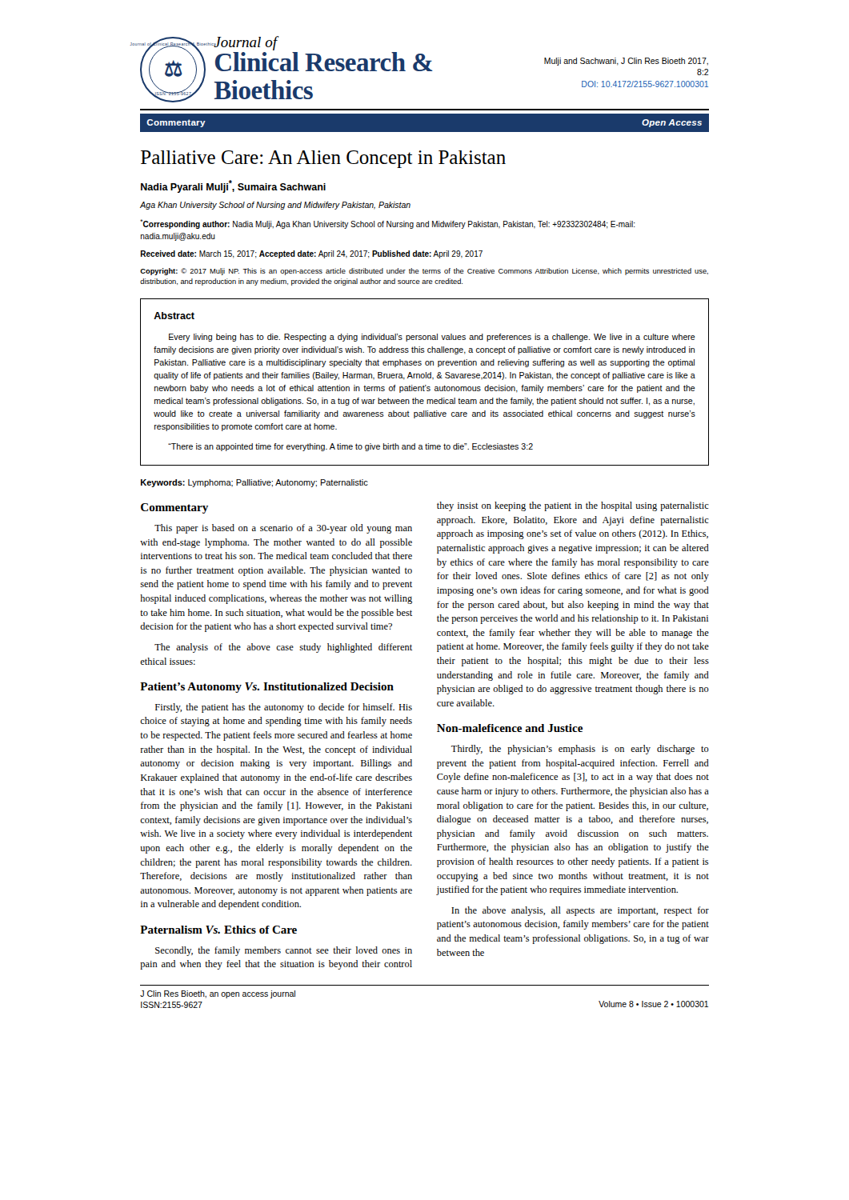Journal of Clinical Research & Bioethics
⚖
ISSN: 2155-9627
Journal of Clinical Research & Bioethics
Mulji and Sachwani, J Clin Res Bioeth 2017, 8:2
DOI: 10.4172/2155-9627.1000301
Commentary Open Access
Palliative Care: An Alien Concept in Pakistan
Nadia Pyarali Mulji*, Sumaira Sachwani
Aga Khan University School of Nursing and Midwifery Pakistan, Pakistan
*Corresponding author: Nadia Mulji, Aga Khan University School of Nursing and Midwifery Pakistan, Pakistan, Tel: +92332302484; E-mail: nadia.mulji@aku.edu
Received date: March 15, 2017; Accepted date: April 24, 2017; Published date: April 29, 2017
Copyright: © 2017 Mulji NP. This is an open-access article distributed under the terms of the Creative Commons Attribution License, which permits unrestricted use, distribution, and reproduction in any medium, provided the original author and source are credited.
Abstract
Every living being has to die. Respecting a dying individual’s personal values and preferences is a challenge. We live in a culture where family decisions are given priority over individual’s wish. To address this challenge, a concept of palliative or comfort care is newly introduced in Pakistan. Palliative care is a multidisciplinary specialty that emphases on prevention and relieving suffering as well as supporting the optimal quality of life of patients and their families (Bailey, Harman, Bruera, Arnold, & Savarese,2014). In Pakistan, the concept of palliative care is like a newborn baby who needs a lot of ethical attention in terms of patient’s autonomous decision, family members’ care for the patient and the medical team’s professional obligations. So, in a tug of war between the medical team and the family, the patient should not suffer. I, as a nurse, would like to create a universal familiarity and awareness about palliative care and its associated ethical concerns and suggest nurse’s responsibilities to promote comfort care at home.
“There is an appointed time for everything. A time to give birth and a time to die”. Ecclesiastes 3:2
Keywords: Lymphoma; Palliative; Autonomy; Paternalistic
Commentary
This paper is based on a scenario of a 30-year old young man with end-stage lymphoma. The mother wanted to do all possible interventions to treat his son. The medical team concluded that there is no further treatment option available. The physician wanted to send the patient home to spend time with his family and to prevent hospital induced complications, whereas the mother was not willing to take him home. In such situation, what would be the possible best decision for the patient who has a short expected survival time?
The analysis of the above case study highlighted different ethical issues:
Patient’s Autonomy Vs. Institutionalized Decision
Firstly, the patient has the autonomy to decide for himself. His choice of staying at home and spending time with his family needs to be respected. The patient feels more secured and fearless at home rather than in the hospital. In the West, the concept of individual autonomy or decision making is very important. Billings and Krakauer explained that autonomy in the end-of-life care describes that it is one’s wish that can occur in the absence of interference from the physician and the family [1]. However, in the Pakistani context, family decisions are given importance over the individual’s wish. We live in a society where every individual is interdependent upon each other e.g., the elderly is morally dependent on the children; the parent has moral responsibility towards the children. Therefore, decisions are mostly institutionalized rather than autonomous. Moreover, autonomy is not apparent when patients are in a vulnerable and dependent condition.
Paternalism Vs. Ethics of Care
Secondly, the family members cannot see their loved ones in pain and when they feel that the situation is beyond their control they insist on keeping the patient in the hospital using paternalistic approach. Ekore, Bolatito, Ekore and Ajayi define paternalistic approach as imposing one’s set of value on others (2012). In Ethics, paternalistic approach gives a negative impression; it can be altered by ethics of care where the family has moral responsibility to care for their loved ones. Slote defines ethics of care [2] as not only imposing one’s own ideas for caring someone, and for what is good for the person cared about, but also keeping in mind the way that the person perceives the world and his relationship to it. In Pakistani context, the family fear whether they will be able to manage the patient at home. Moreover, the family feels guilty if they do not take their patient to the hospital; this might be due to their less understanding and role in futile care. Moreover, the family and physician are obliged to do aggressive treatment though there is no cure available.
Non-maleficence and Justice
Thirdly, the physician’s emphasis is on early discharge to prevent the patient from hospital-acquired infection. Ferrell and Coyle define non-maleficence as [3], to act in a way that does not cause harm or injury to others. Furthermore, the physician also has a moral obligation to care for the patient. Besides this, in our culture, dialogue on deceased matter is a taboo, and therefore nurses, physician and family avoid discussion on such matters. Furthermore, the physician also has an obligation to justify the provision of health resources to other needy patients. If a patient is occupying a bed since two months without treatment, it is not justified for the patient who requires immediate intervention.
In the above analysis, all aspects are important, respect for patient’s autonomous decision, family members’ care for the patient and the medical team’s professional obligations. So, in a tug of war between the
J Clin Res Bioeth, an open access journal
ISSN:2155-9627
Volume 8 • Issue 2 • 1000301